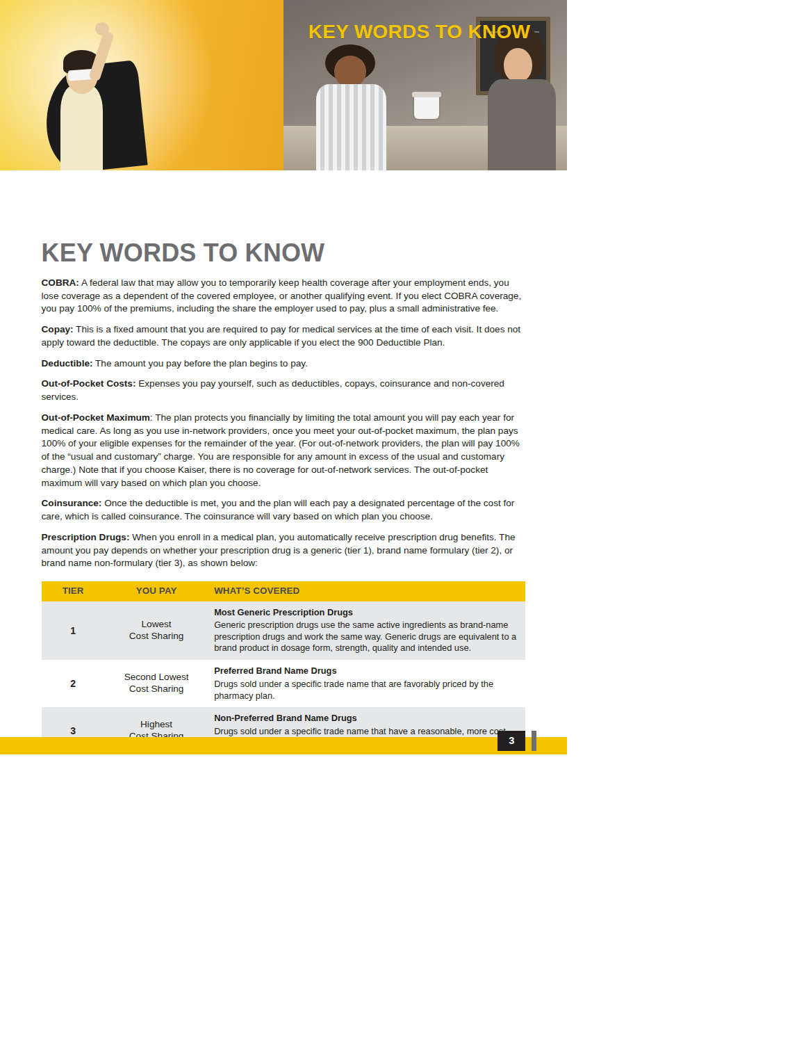KEY WORDS TO KNOW
KEY WORDS TO KNOW
COBRA: A federal law that may allow you to temporarily keep health coverage after your employment ends, you lose coverage as a dependent of the covered employee, or another qualifying event. If you elect COBRA coverage, you pay 100% of the premiums, including the share the employer used to pay, plus a small administrative fee.
Copay: This is a fixed amount that you are required to pay for medical services at the time of each visit. It does not apply toward the deductible. The copays are only applicable if you elect the 900 Deductible Plan.
Deductible: The amount you pay before the plan begins to pay.
Out-of-Pocket Costs: Expenses you pay yourself, such as deductibles, copays, coinsurance and non-covered services.
Out-of-Pocket Maximum: The plan protects you financially by limiting the total amount you will pay each year for medical care. As long as you use in-network providers, once you meet your out-of-pocket maximum, the plan pays 100% of your eligible expenses for the remainder of the year. (For out-of-network providers, the plan will pay 100% of the “usual and customary” charge. You are responsible for any amount in excess of the usual and customary charge.) Note that if you choose Kaiser, there is no coverage for out-of-network services. The out-of-pocket maximum will vary based on which plan you choose.
Coinsurance: Once the deductible is met, you and the plan will each pay a designated percentage of the cost for care, which is called coinsurance. The coinsurance will vary based on which plan you choose.
Prescription Drugs: When you enroll in a medical plan, you automatically receive prescription drug benefits. The amount you pay depends on whether your prescription drug is a generic (tier 1), brand name formulary (tier 2), or brand name non-formulary (tier 3), as shown below:
| TIER | YOU PAY | WHAT’S COVERED |
| --- | --- | --- |
| 1 | Lowest Cost Sharing | Most Generic Prescription Drugs Generic prescription drugs use the same active ingredients as brand-name prescription drugs and work the same way. Generic drugs are equivalent to a brand product in dosage form, strength, quality and intended use. |
| 2 | Second Lowest Cost Sharing | Preferred Brand Name Drugs Drugs sold under a specific trade name that are favorably priced by the pharmacy plan. |
| 3 | Highest Cost Sharing | Non-Preferred Brand Name Drugs Drugs sold under a specific trade name that have a reasonable, more cost-effective alternative on Tier 1 or Tier 2. |
3